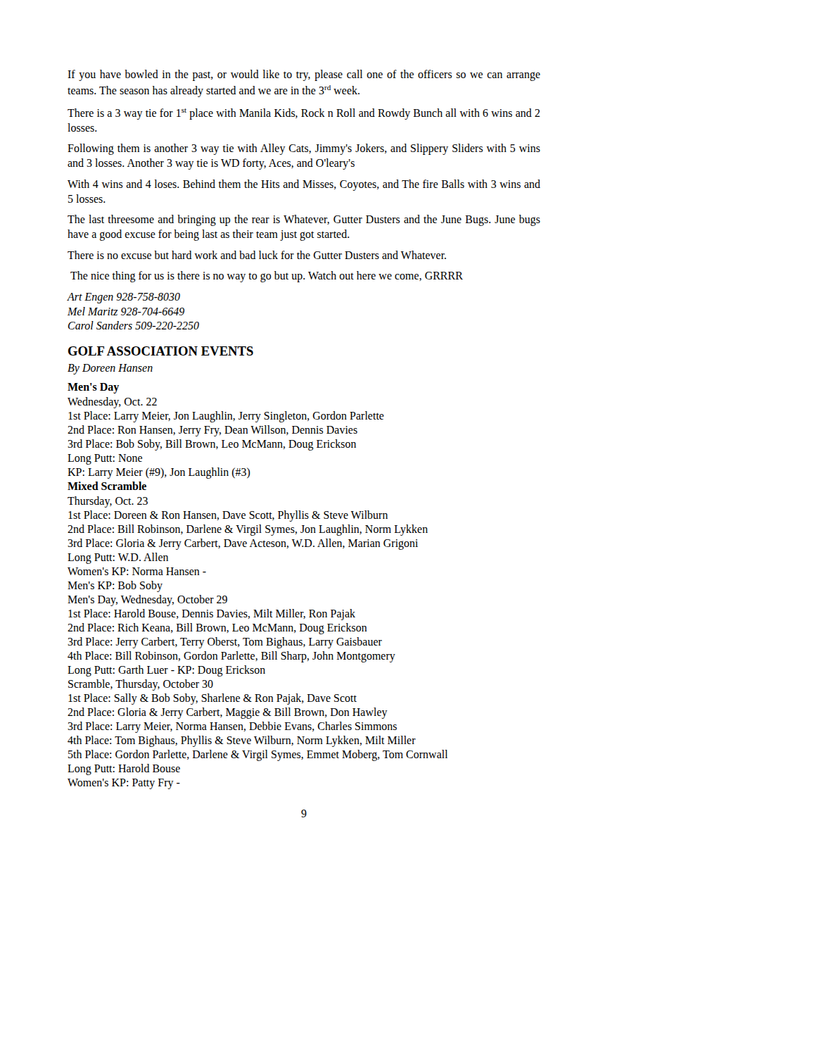If you have bowled in the past, or would like to try, please call one of the officers so we can arrange teams. The season has already started and we are in the 3rd week.
There is a 3 way tie for 1st place with Manila Kids, Rock n Roll and Rowdy Bunch all with 6 wins and 2 losses.
Following them is another 3 way tie with Alley Cats, Jimmy's Jokers, and Slippery Sliders with 5 wins and 3 losses. Another 3 way tie is WD forty, Aces, and O'leary's
With 4 wins and 4 loses. Behind them the Hits and Misses, Coyotes, and The fire Balls with 3 wins and 5 losses.
The last threesome and bringing up the rear is Whatever, Gutter Dusters and the June Bugs. June bugs have a good excuse for being last as their team just got started.
There is no excuse but hard work and bad luck for the Gutter Dusters and Whatever.
The nice thing for us is there is no way to go but up. Watch out here we come, GRRRR
Art Engen 928-758-8030
Mel Maritz 928-704-6649
Carol Sanders 509-220-2250
GOLF ASSOCIATION EVENTS
By Doreen Hansen
Men's Day
Wednesday, Oct. 22
1st Place: Larry Meier, Jon Laughlin, Jerry Singleton, Gordon Parlette
2nd Place: Ron Hansen, Jerry Fry, Dean Willson, Dennis Davies
3rd Place: Bob Soby, Bill Brown, Leo McMann, Doug Erickson
Long Putt: None
KP: Larry Meier (#9), Jon Laughlin (#3)
Mixed Scramble
Thursday, Oct. 23
1st Place: Doreen & Ron Hansen, Dave Scott, Phyllis & Steve Wilburn
2nd Place: Bill Robinson, Darlene & Virgil Symes, Jon Laughlin, Norm Lykken
3rd Place: Gloria & Jerry Carbert, Dave Acteson, W.D. Allen, Marian Grigoni
Long Putt: W.D. Allen
Women's KP: Norma Hansen -
Men's KP: Bob Soby
Men's Day, Wednesday, October 29
1st Place: Harold Bouse, Dennis Davies, Milt Miller, Ron Pajak
2nd Place: Rich Keana, Bill Brown, Leo McMann, Doug Erickson
3rd Place: Jerry Carbert, Terry Oberst, Tom Bighaus, Larry Gaisbauer
4th Place: Bill Robinson, Gordon Parlette, Bill Sharp, John Montgomery
Long Putt: Garth Luer - KP: Doug Erickson
Scramble, Thursday, October 30
1st Place: Sally & Bob Soby, Sharlene & Ron Pajak, Dave Scott
2nd Place: Gloria & Jerry Carbert, Maggie & Bill Brown, Don Hawley
3rd Place: Larry Meier, Norma Hansen, Debbie Evans, Charles Simmons
4th Place: Tom Bighaus, Phyllis & Steve Wilburn, Norm Lykken, Milt Miller
5th Place: Gordon Parlette, Darlene & Virgil Symes, Emmet Moberg, Tom Cornwall
Long Putt: Harold Bouse
Women's KP: Patty Fry -
9